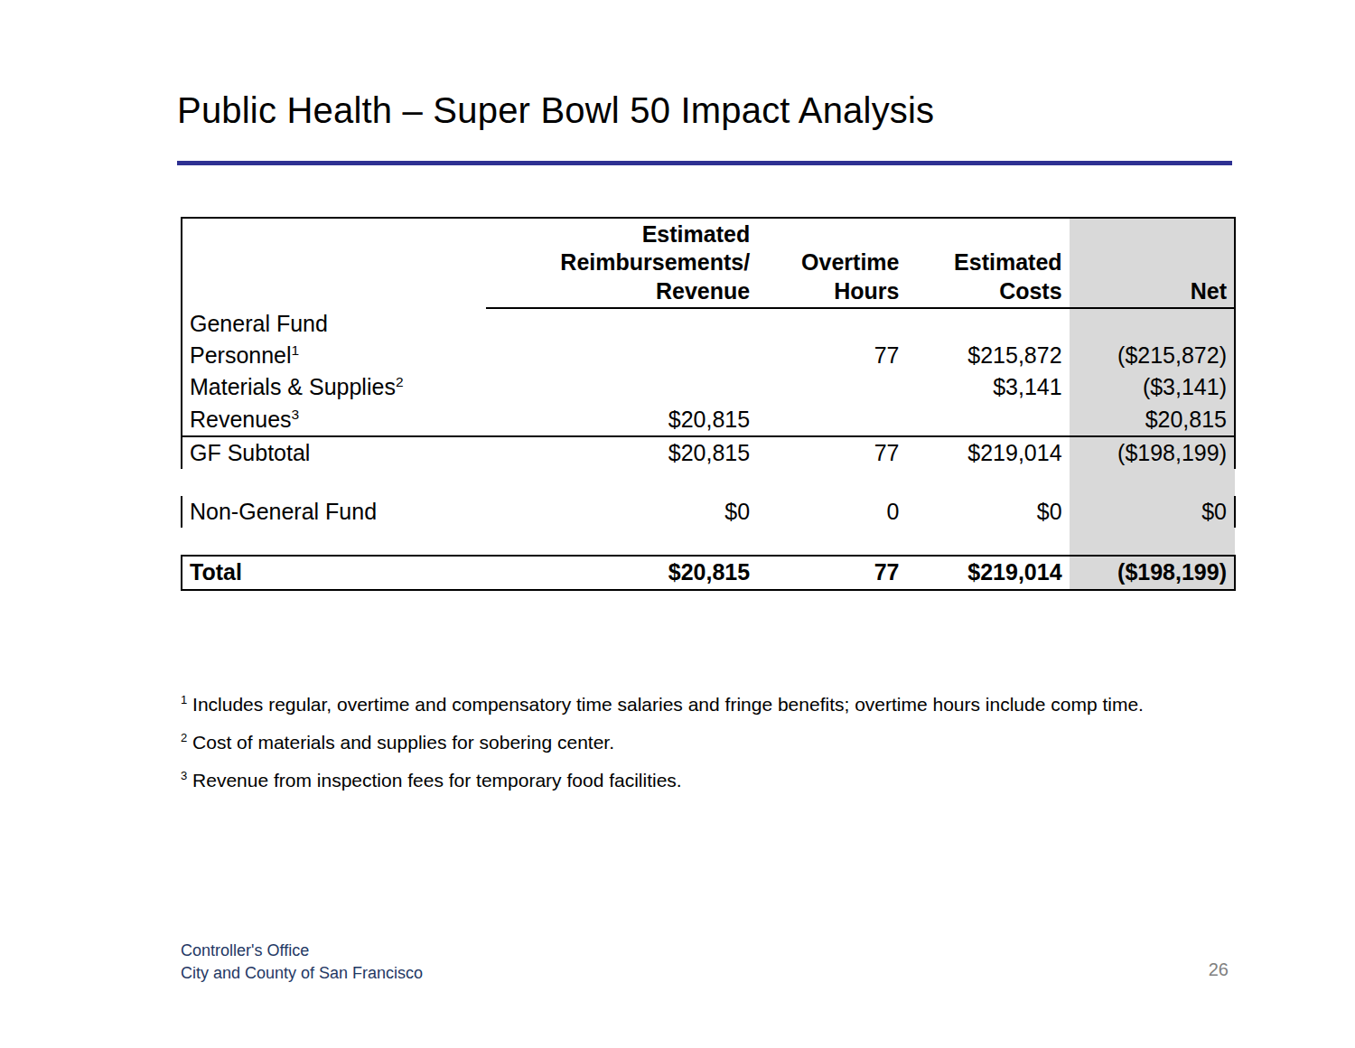Public Health – Super Bowl 50 Impact Analysis
| | Estimated Reimbursements/ Revenue | Overtime Hours | Estimated Costs | Net |
| --- | --- | --- | --- | --- |
| General Fund | | | | |
| Personnel 1 | | 77 | $215,872 | ($215,872) |
| Materials & Supplies 2 | | | $3,141 | ($3,141) |
| Revenues 3 | $20,815 | | | $20,815 |
| GF Subtotal | $20,815 | 77 | $219,014 | ($198,199) |
| Non-General Fund | $0 | 0 | $0 | $0 |
| Total | $20,815 | 77 | $219,014 | ($198,199) |
1 Includes regular, overtime and compensatory time salaries and fringe benefits; overtime hours include comp time.
2 Cost of materials and supplies for sobering center.
3 Revenue from inspection fees for temporary food facilities.
Controller's Office
City and County of San Francisco
26